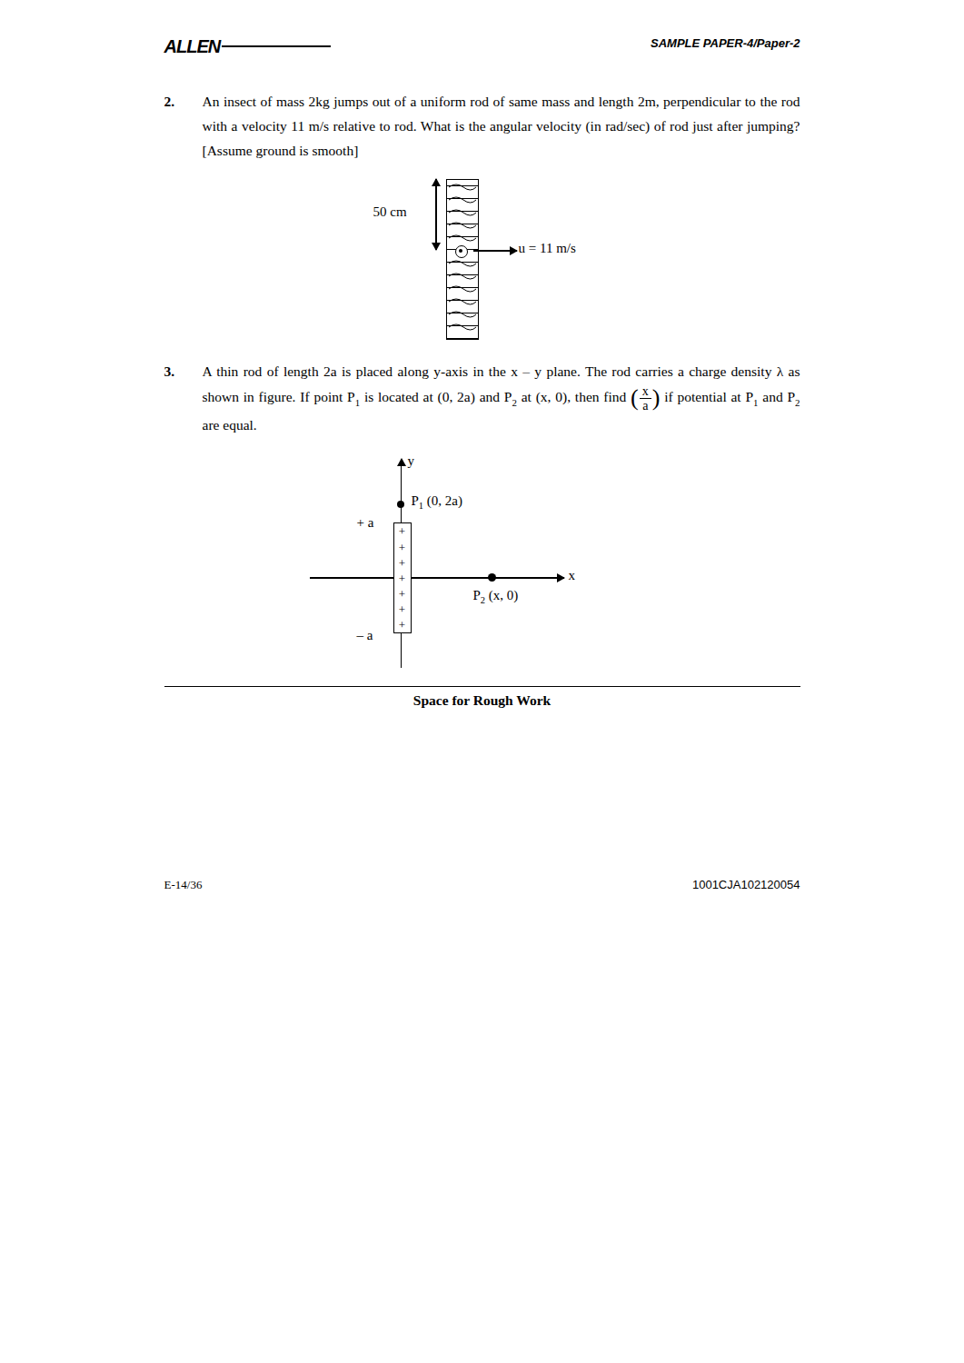ALLEN SAMPLE PAPER-4/Paper-2
2.
An insect of mass 2kg jumps out of a uniform rod of same mass and length 2m, perpendicular to the rod with a velocity 11 m/s relative to rod. What is the angular velocity (in rad/sec) of rod just after jumping? [Assume ground is smooth]
50 cm
u = 11 m/s
3.
A thin rod of length 2a is placed along y-axis in the x – y plane. The rod carries a charge density λ as shown in figure. If point P1 is located at (0, 2a) and P2 at (x, 0), then find (xa) if potential at P1 and P2 are equal.
y
x
P1 (0, 2a)
+ a
+ + + + + + +
– a
P2 (x, 0)
Space for Rough Work
E-14/36 1001CJA102120054